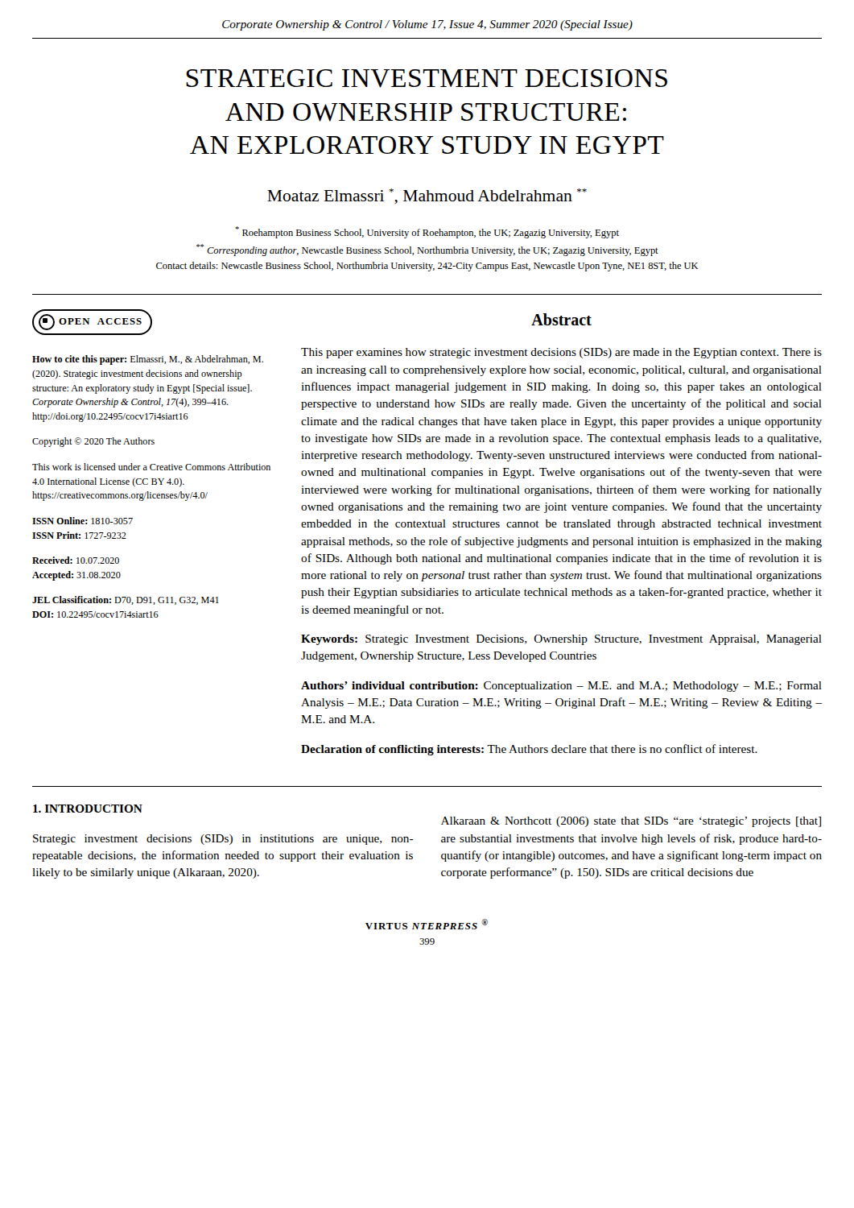Corporate Ownership & Control / Volume 17, Issue 4, Summer 2020 (Special Issue)
STRATEGIC INVESTMENT DECISIONS
AND OWNERSHIP STRUCTURE:
AN EXPLORATORY STUDY IN EGYPT
Moataz Elmassri *, Mahmoud Abdelrahman **
* Roehampton Business School, University of Roehampton, the UK; Zagazig University, Egypt
** Corresponding author, Newcastle Business School, Northumbria University, the UK; Zagazig University, Egypt
Contact details: Newcastle Business School, Northumbria University, 242-City Campus East, Newcastle Upon Tyne, NE1 8ST, the UK
OPEN ACCESS
How to cite this paper: Elmassri, M., & Abdelrahman, M. (2020). Strategic investment decisions and ownership structure: An exploratory study in Egypt [Special issue]. Corporate Ownership & Control, 17(4), 399–416.
http://doi.org/10.22495/cocv17i4siart16
Copyright © 2020 The Authors
This work is licensed under a Creative Commons Attribution 4.0 International License (CC BY 4.0).
https://creativecommons.org/licenses/by/4.0/
ISSN Online: 1810-3057
ISSN Print: 1727-9232
Received: 10.07.2020
Accepted: 31.08.2020
JEL Classification: D70, D91, G11, G32, M41
DOI: 10.22495/cocv17i4siart16
Abstract
This paper examines how strategic investment decisions (SIDs) are made in the Egyptian context. There is an increasing call to comprehensively explore how social, economic, political, cultural, and organisational influences impact managerial judgement in SID making. In doing so, this paper takes an ontological perspective to understand how SIDs are really made. Given the uncertainty of the political and social climate and the radical changes that have taken place in Egypt, this paper provides a unique opportunity to investigate how SIDs are made in a revolution space. The contextual emphasis leads to a qualitative, interpretive research methodology. Twenty-seven unstructured interviews were conducted from national-owned and multinational companies in Egypt. Twelve organisations out of the twenty-seven that were interviewed were working for multinational organisations, thirteen of them were working for nationally owned organisations and the remaining two are joint venture companies. We found that the uncertainty embedded in the contextual structures cannot be translated through abstracted technical investment appraisal methods, so the role of subjective judgments and personal intuition is emphasized in the making of SIDs. Although both national and multinational companies indicate that in the time of revolution it is more rational to rely on personal trust rather than system trust. We found that multinational organizations push their Egyptian subsidiaries to articulate technical methods as a taken-for-granted practice, whether it is deemed meaningful or not.
Keywords: Strategic Investment Decisions, Ownership Structure, Investment Appraisal, Managerial Judgement, Ownership Structure, Less Developed Countries
Authors’ individual contribution: Conceptualization – M.E. and M.A.; Methodology – M.E.; Formal Analysis – M.E.; Data Curation – M.E.; Writing – Original Draft – M.E.; Writing – Review & Editing – M.E. and M.A.
Declaration of conflicting interests: The Authors declare that there is no conflict of interest.
1. INTRODUCTION
Strategic investment decisions (SIDs) in institutions are unique, non-repeatable decisions, the information needed to support their evaluation is likely to be similarly unique (Alkaraan, 2020).
Alkaraan & Northcott (2006) state that SIDs “are ‘strategic’ projects [that] are substantial investments that involve high levels of risk, produce hard-to-quantify (or intangible) outcomes, and have a significant long-term impact on corporate performance” (p. 150). SIDs are critical decisions due
VIRTUS NTERPRESS ®
399